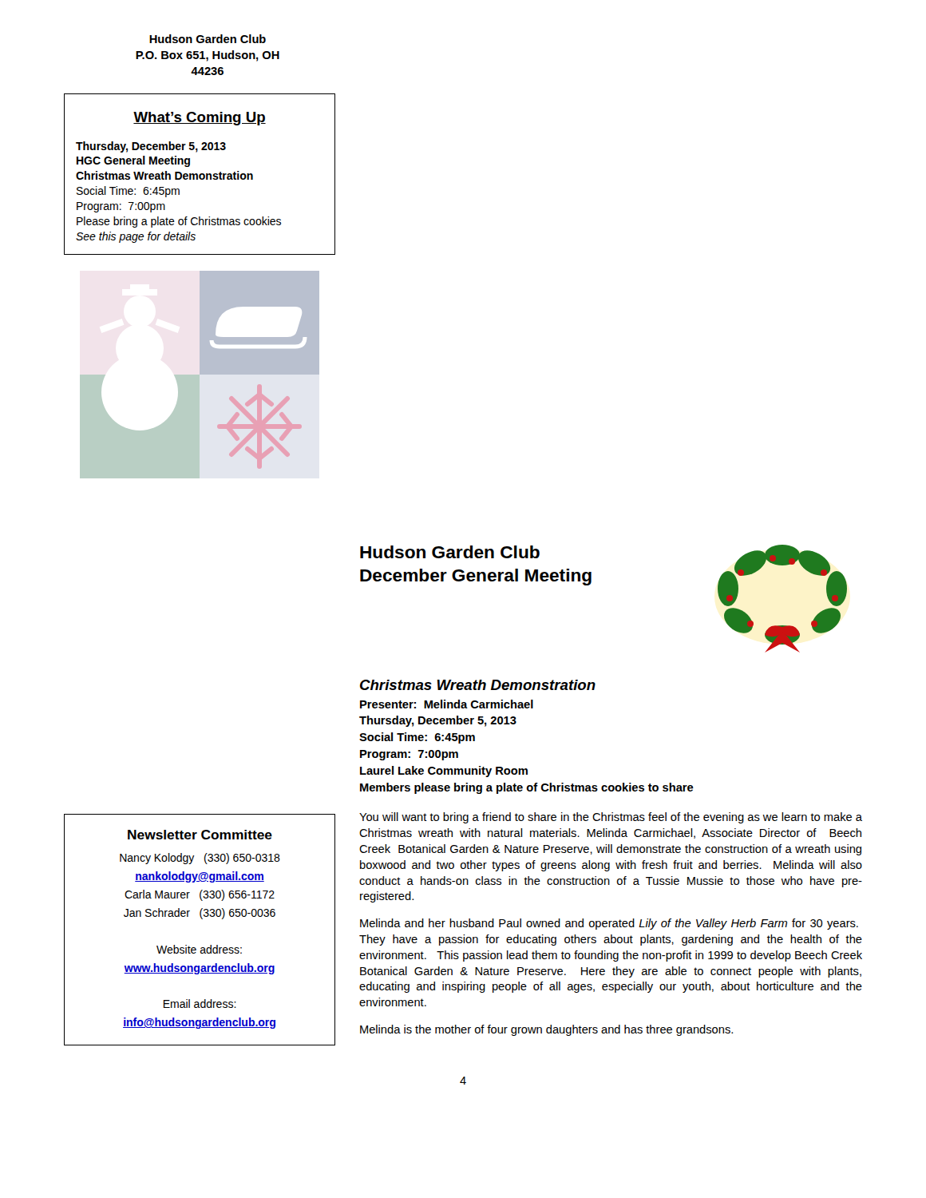Hudson Garden Club
P.O. Box 651, Hudson, OH
44236
What’s Coming Up
Thursday, December 5, 2013
HGC General Meeting
Christmas Wreath Demonstration
Social Time: 6:45pm
Program: 7:00pm
Please bring a plate of Christmas cookies
See this page for details
Newsletter Committee
Nancy Kolodgy (330) 650-0318
nankolodgy@gmail.com
Carla Maurer (330) 656-1172
Jan Schrader (330) 650-0036
Website address:
www.hudsongardenclub.org
Email address:
info@hudsongardenclub.org
Hudson Garden Club
December General Meeting
Christmas Wreath Demonstration
Presenter: Melinda Carmichael
Thursday, December 5, 2013
Social Time: 6:45pm
Program: 7:00pm
Laurel Lake Community Room
Members please bring a plate of Christmas cookies to share
You will want to bring a friend to share in the Christmas feel of the evening as we learn to make a Christmas wreath with natural materials. Melinda Carmichael, Associate Director of Beech Creek Botanical Garden & Nature Preserve, will demonstrate the construction of a wreath using boxwood and two other types of greens along with fresh fruit and berries. Melinda will also conduct a hands-on class in the construction of a Tussie Mussie to those who have pre-registered.
Melinda and her husband Paul owned and operated Lily of the Valley Herb Farm for 30 years. They have a passion for educating others about plants, gardening and the health of the environment. This passion lead them to founding the non-profit in 1999 to develop Beech Creek Botanical Garden & Nature Preserve. Here they are able to connect people with plants, educating and inspiring people of all ages, especially our youth, about horticulture and the environment.
Melinda is the mother of four grown daughters and has three grandsons.
4